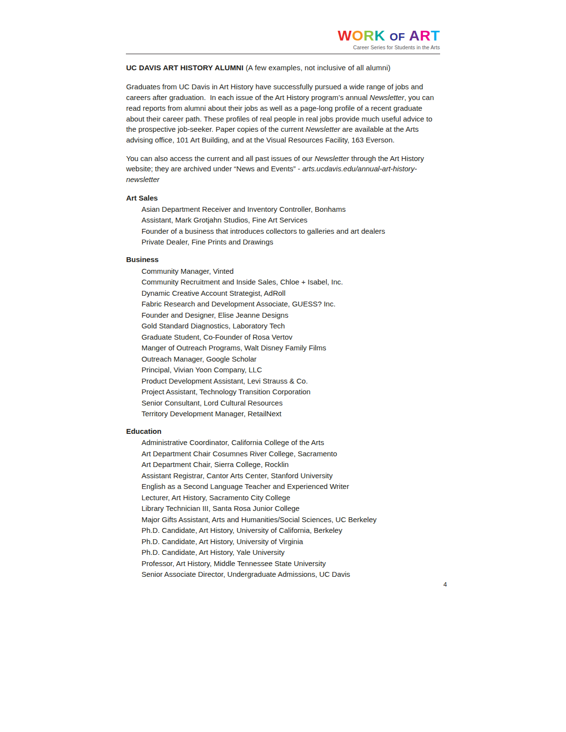WORK OF ART
Career Series for Students in the Arts
UC DAVIS ART HISTORY ALUMNI (A few examples, not inclusive of all alumni)
Graduates from UC Davis in Art History have successfully pursued a wide range of jobs and careers after graduation. In each issue of the Art History program’s annual Newsletter, you can read reports from alumni about their jobs as well as a page-long profile of a recent graduate about their career path. These profiles of real people in real jobs provide much useful advice to the prospective job-seeker. Paper copies of the current Newsletter are available at the Arts advising office, 101 Art Building, and at the Visual Resources Facility, 163 Everson.
You can also access the current and all past issues of our Newsletter through the Art History website; they are archived under “News and Events” - arts.ucdavis.edu/annual-art-history-newsletter
Art Sales
Asian Department Receiver and Inventory Controller, Bonhams
Assistant, Mark Grotjahn Studios, Fine Art Services
Founder of a business that introduces collectors to galleries and art dealers
Private Dealer, Fine Prints and Drawings
Business
Community Manager, Vinted
Community Recruitment and Inside Sales, Chloe + Isabel, Inc.
Dynamic Creative Account Strategist, AdRoll
Fabric Research and Development Associate, GUESS? Inc.
Founder and Designer, Elise Jeanne Designs
Gold Standard Diagnostics, Laboratory Tech
Graduate Student, Co-Founder of Rosa Vertov
Manger of Outreach Programs, Walt Disney Family Films
Outreach Manager, Google Scholar
Principal, Vivian Yoon Company, LLC
Product Development Assistant, Levi Strauss & Co.
Project Assistant, Technology Transition Corporation
Senior Consultant, Lord Cultural Resources
Territory Development Manager, RetailNext
Education
Administrative Coordinator, California College of the Arts
Art Department Chair Cosumnes River College, Sacramento
Art Department Chair, Sierra College, Rocklin
Assistant Registrar, Cantor Arts Center, Stanford University
English as a Second Language Teacher and Experienced Writer
Lecturer, Art History, Sacramento City College
Library Technician III, Santa Rosa Junior College
Major Gifts Assistant, Arts and Humanities/Social Sciences, UC Berkeley
Ph.D. Candidate, Art History, University of California, Berkeley
Ph.D. Candidate, Art History, University of Virginia
Ph.D. Candidate, Art History, Yale University
Professor, Art History, Middle Tennessee State University
Senior Associate Director, Undergraduate Admissions, UC Davis
4